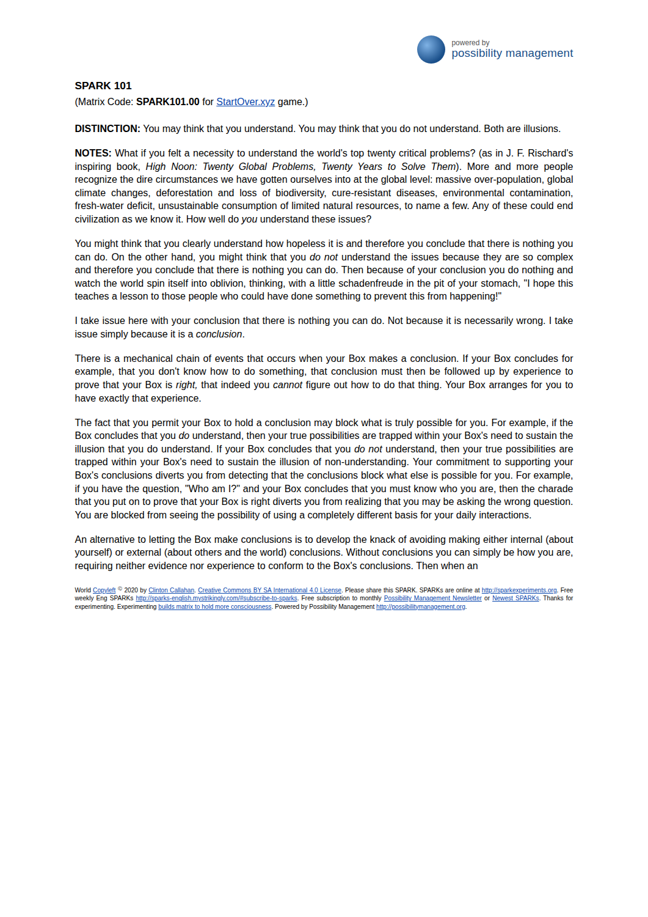powered by
possibility management
SPARK 101
(Matrix Code: SPARK101.00 for StartOver.xyz game.)
DISTINCTION: You may think that you understand. You may think that you do not understand. Both are illusions.
NOTES: What if you felt a necessity to understand the world's top twenty critical problems? (as in J. F. Rischard's inspiring book, High Noon: Twenty Global Problems, Twenty Years to Solve Them). More and more people recognize the dire circumstances we have gotten ourselves into at the global level: massive over-population, global climate changes, deforestation and loss of biodiversity, cure-resistant diseases, environmental contamination, fresh-water deficit, unsustainable consumption of limited natural resources, to name a few. Any of these could end civilization as we know it. How well do you understand these issues?
You might think that you clearly understand how hopeless it is and therefore you conclude that there is nothing you can do. On the other hand, you might think that you do not understand the issues because they are so complex and therefore you conclude that there is nothing you can do. Then because of your conclusion you do nothing and watch the world spin itself into oblivion, thinking, with a little schadenfreude in the pit of your stomach, "I hope this teaches a lesson to those people who could have done something to prevent this from happening!"
I take issue here with your conclusion that there is nothing you can do. Not because it is necessarily wrong. I take issue simply because it is a conclusion.
There is a mechanical chain of events that occurs when your Box makes a conclusion. If your Box concludes for example, that you don't know how to do something, that conclusion must then be followed up by experience to prove that your Box is right, that indeed you cannot figure out how to do that thing. Your Box arranges for you to have exactly that experience.
The fact that you permit your Box to hold a conclusion may block what is truly possible for you. For example, if the Box concludes that you do understand, then your true possibilities are trapped within your Box's need to sustain the illusion that you do understand. If your Box concludes that you do not understand, then your true possibilities are trapped within your Box's need to sustain the illusion of non-understanding. Your commitment to supporting your Box's conclusions diverts you from detecting that the conclusions block what else is possible for you. For example, if you have the question, "Who am I?" and your Box concludes that you must know who you are, then the charade that you put on to prove that your Box is right diverts you from realizing that you may be asking the wrong question. You are blocked from seeing the possibility of using a completely different basis for your daily interactions.
An alternative to letting the Box make conclusions is to develop the knack of avoiding making either internal (about yourself) or external (about others and the world) conclusions. Without conclusions you can simply be how you are, requiring neither evidence nor experience to conform to the Box's conclusions. Then when an
World Copyleft Ⓒ 2020 by Clinton Callahan. Creative Commons BY SA International 4.0 License. Please share this SPARK. SPARKs are online at http://sparkexperiments.org. Free weekly Eng SPARKs http://sparks-english.mystrikingly.com/#subscribe-to-sparks. Free subscription to monthly Possibility Management Newsletter or Newest SPARKs. Thanks for experimenting. Experimenting builds matrix to hold more consciousness. Powered by Possibility Management http://possibilitymanagement.org.